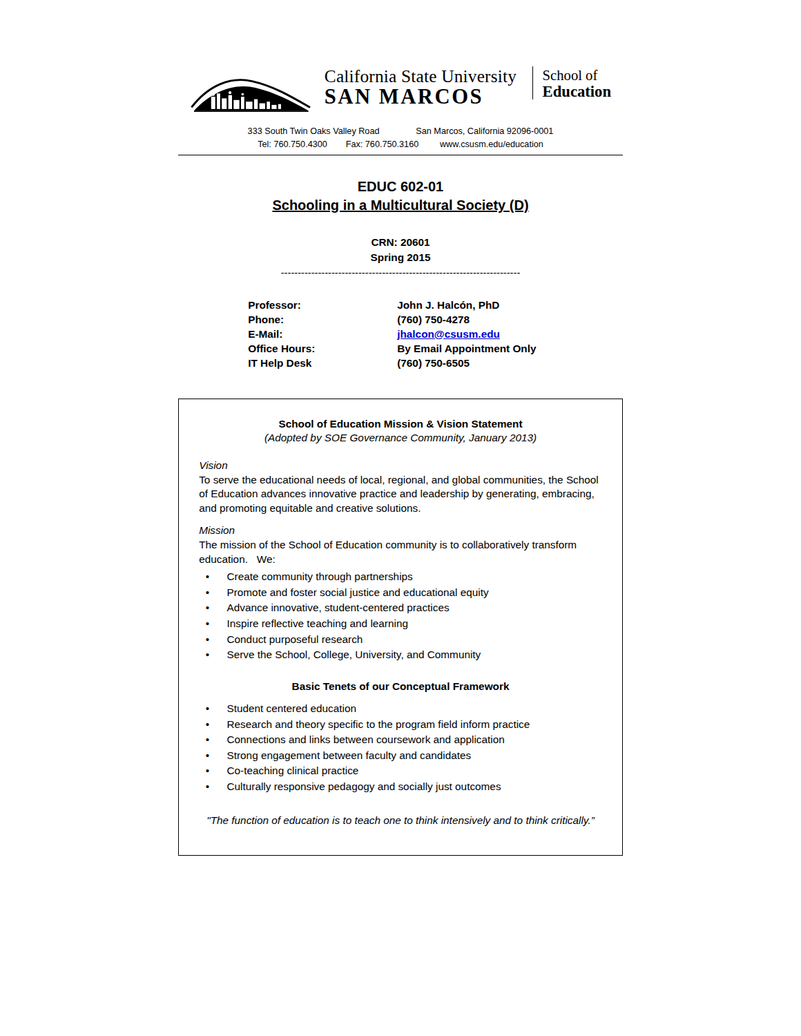California State University
SAN MARCOS
School of Education
333 South Twin Oaks Valley Road San Marcos, California 92096-0001
Tel: 760.750.4300 Fax: 760.750.3160 www.csusm.edu/education
EDUC 602-01
Schooling in a Multicultural Society (D)
CRN: 20601
Spring 2015
-----------------------------------------------------------------------
| Professor: | John J. Halcón, PhD |
| Phone: | (760) 750-4278 |
| E-Mail: | jhalcon@csusm.edu |
| Office Hours: | By Email Appointment Only |
| IT Help Desk | (760) 750-6505 |
School of Education Mission & Vision Statement
(Adopted by SOE Governance Community, January 2013)
Vision
To serve the educational needs of local, regional, and global communities, the School of Education advances innovative practice and leadership by generating, embracing, and promoting equitable and creative solutions.
Mission
The mission of the School of Education community is to collaboratively transform education. We:
Create community through partnerships
Promote and foster social justice and educational equity
Advance innovative, student-centered practices
Inspire reflective teaching and learning
Conduct purposeful research
Serve the School, College, University, and Community
Basic Tenets of our Conceptual Framework
Student centered education
Research and theory specific to the program field inform practice
Connections and links between coursework and application
Strong engagement between faculty and candidates
Co-teaching clinical practice
Culturally responsive pedagogy and socially just outcomes
"The function of education is to teach one to think intensively and to think critically.”